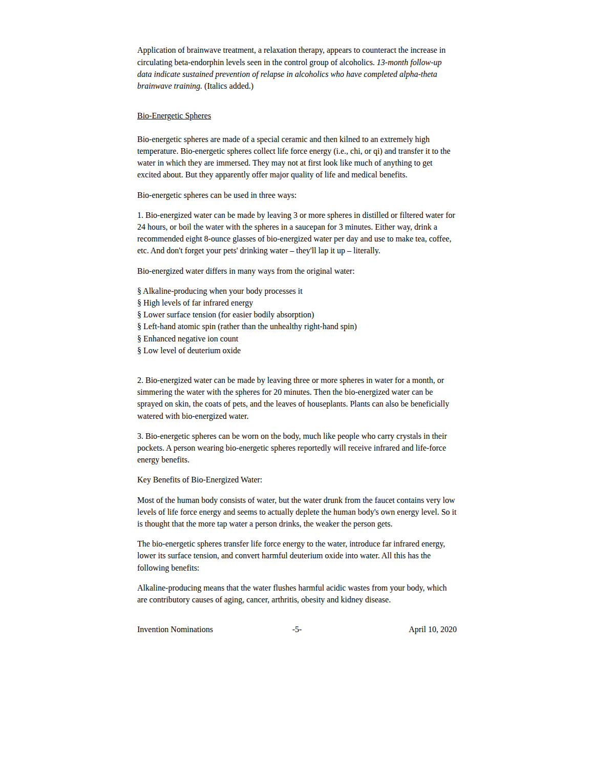Application of brainwave treatment, a relaxation therapy, appears to counteract the increase in circulating beta-endorphin levels seen in the control group of alcoholics. 13-month follow-up data indicate sustained prevention of relapse in alcoholics who have completed alpha-theta brainwave training. (Italics added.)
Bio-Energetic Spheres
Bio-energetic spheres are made of a special ceramic and then kilned to an extremely high temperature. Bio-energetic spheres collect life force energy (i.e., chi, or qi) and transfer it to the water in which they are immersed. They may not at first look like much of anything to get excited about. But they apparently offer major quality of life and medical benefits.
Bio-energetic spheres can be used in three ways:
1. Bio-energized water can be made by leaving 3 or more spheres in distilled or filtered water for 24 hours, or boil the water with the spheres in a saucepan for 3 minutes. Either way, drink a recommended eight 8-ounce glasses of bio-energized water per day and use to make tea, coffee, etc. And don't forget your pets' drinking water – they'll lap it up – literally.
Bio-energized water differs in many ways from the original water:
§ Alkaline-producing when your body processes it
§ High levels of far infrared energy
§ Lower surface tension (for easier bodily absorption)
§ Left-hand atomic spin (rather than the unhealthy right-hand spin)
§ Enhanced negative ion count
§ Low level of deuterium oxide
2. Bio-energized water can be made by leaving three or more spheres in water for a month, or simmering the water with the spheres for 20 minutes. Then the bio-energized water can be sprayed on skin, the coats of pets, and the leaves of houseplants. Plants can also be beneficially watered with bio-energized water.
3. Bio-energetic spheres can be worn on the body, much like people who carry crystals in their pockets. A person wearing bio-energetic spheres reportedly will receive infrared and life-force energy benefits.
Key Benefits of Bio-Energized Water:
Most of the human body consists of water, but the water drunk from the faucet contains very low levels of life force energy and seems to actually deplete the human body's own energy level. So it is thought that the more tap water a person drinks, the weaker the person gets.
The bio-energetic spheres transfer life force energy to the water, introduce far infrared energy, lower its surface tension, and convert harmful deuterium oxide into water. All this has the following benefits:
Alkaline-producing means that the water flushes harmful acidic wastes from your body, which are contributory causes of aging, cancer, arthritis, obesity and kidney disease.
Invention Nominations
-5-
April 10, 2020